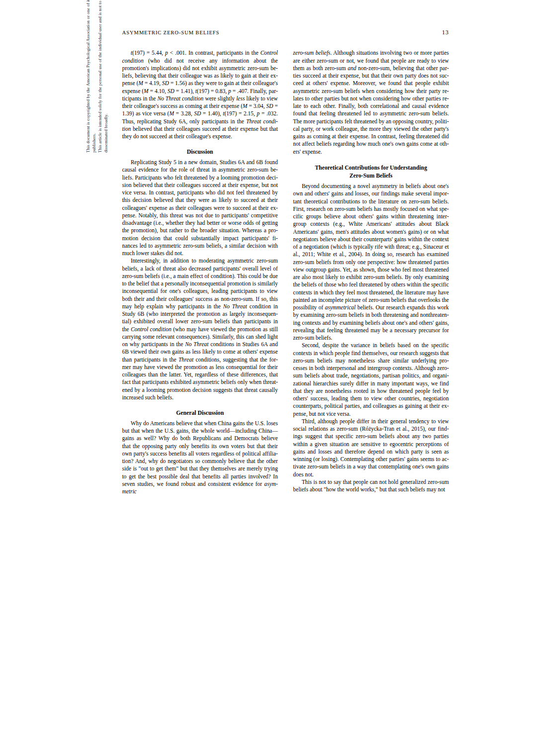This document is copyrighted by the American Psychological Association or one of its allied publishers.
This article is intended solely for the personal use of the individual user and is not to be disseminated broadly.
Asymmetric Zero-Sum Beliefs 13
t(197) = 5.44, p < .001. In contrast, participants in the Control condition (who did not receive any information about the promotion's implications) did not exhibit asymmetric zero-sum beliefs, believing that their colleague was as likely to gain at their expense (M = 4.19, SD = 1.56) as they were to gain at their colleague's expense (M = 4.10, SD = 1.41), t(197) = 0.83, p = .407. Finally, participants in the No Threat condition were slightly less likely to view their colleague's success as coming at their expense (M = 3.04, SD = 1.39) as vice versa (M = 3.28, SD = 1.40), t(197) = 2.15, p = .032. Thus, replicating Study 6A, only participants in the Threat condition believed that their colleagues succeed at their expense but that they do not succeed at their colleague's expense.
Discussion
Replicating Study 5 in a new domain, Studies 6A and 6B found causal evidence for the role of threat in asymmetric zero-sum beliefs. Participants who felt threatened by a looming promotion decision believed that their colleagues succeed at their expense, but not vice versa. In contrast, participants who did not feel threatened by this decision believed that they were as likely to succeed at their colleagues' expense as their colleagues were to succeed at their expense. Notably, this threat was not due to participants' competitive disadvantage (i.e., whether they had better or worse odds of getting the promotion), but rather to the broader situation. Whereas a promotion decision that could substantially impact participants' finances led to asymmetric zero-sum beliefs, a similar decision with much lower stakes did not.
Interestingly, in addition to moderating asymmetric zero-sum beliefs, a lack of threat also decreased participants' overall level of zero-sum beliefs (i.e., a main effect of condition). This could be due to the belief that a personally inconsequential promotion is similarly inconsequential for one's colleagues, leading participants to view both their and their colleagues' success as non-zero-sum. If so, this may help explain why participants in the No Threat condition in Study 6B (who interpreted the promotion as largely inconsequential) exhibited overall lower zero-sum beliefs than participants in the Control condition (who may have viewed the promotion as still carrying some relevant consequences). Similarly, this can shed light on why participants in the No Threat conditions in Studies 6A and 6B viewed their own gains as less likely to come at others' expense than participants in the Threat conditions, suggesting that the former may have viewed the promotion as less consequential for their colleagues than the latter. Yet, regardless of these differences, that fact that participants exhibited asymmetric beliefs only when threatened by a looming promotion decision suggests that threat causally increased such beliefs.
General Discussion
Why do Americans believe that when China gains the U.S. loses but that when the U.S. gains, the whole world—including China—gains as well? Why do both Republicans and Democrats believe that the opposing party only benefits its own voters but that their own party's success benefits all voters regardless of political affiliation? And, why do negotiators so commonly believe that the other side is "out to get them" but that they themselves are merely trying to get the best possible deal that benefits all parties involved? In seven studies, we found robust and consistent evidence for asymmetric
zero-sum beliefs. Although situations involving two or more parties are either zero-sum or not, we found that people are ready to view them as both zero-sum and non-zero-sum, believing that other parties succeed at their expense, but that their own party does not succeed at others' expense. Moreover, we found that people exhibit asymmetric zero-sum beliefs when considering how their party relates to other parties but not when considering how other parties relate to each other. Finally, both correlational and causal evidence found that feeling threatened led to asymmetric zero-sum beliefs. The more participants felt threatened by an opposing country, political party, or work colleague, the more they viewed the other party's gains as coming at their expense. In contrast, feeling threatened did not affect beliefs regarding how much one's own gains come at others' expense.
Theoretical Contributions for Understanding
Zero-Sum Beliefs
Beyond documenting a novel asymmetry in beliefs about one's own and others' gains and losses, our findings make several important theoretical contributions to the literature on zero-sum beliefs. First, research on zero-sum beliefs has mostly focused on what specific groups believe about others' gains within threatening intergroup contexts (e.g., White Americans' attitudes about Black Americans' gains, men's attitudes about women's gains) or on what negotiators believe about their counterparts' gains within the context of a negotiation (which is typically rife with threat; e.g., Sinaceur et al., 2011; White et al., 2004). In doing so, research has examined zero-sum beliefs from only one perspective: how threatened parties view outgroup gains. Yet, as shown, those who feel most threatened are also most likely to exhibit zero-sum beliefs. By only examining the beliefs of those who feel threatened by others within the specific contexts in which they feel most threatened, the literature may have painted an incomplete picture of zero-sum beliefs that overlooks the possibility of asymmetrical beliefs. Our research expands this work by examining zero-sum beliefs in both threatening and nonthreatening contexts and by examining beliefs about one's and others' gains, revealing that feeling threatened may be a necessary precursor for zero-sum beliefs.
Second, despite the variance in beliefs based on the specific contexts in which people find themselves, our research suggests that zero-sum beliefs may nonetheless share similar underlying processes in both interpersonal and intergroup contexts. Although zero-sum beliefs about trade, negotiations, partisan politics, and organizational hierarchies surely differ in many important ways, we find that they are nonetheless rooted in how threatened people feel by others' success, leading them to view other countries, negotiation counterparts, political parties, and colleagues as gaining at their expense, but not vice versa.
Third, although people differ in their general tendency to view social relations as zero-sum (Różycka-Tran et al., 2015), our findings suggest that specific zero-sum beliefs about any two parties within a given situation are sensitive to egocentric perceptions of gains and losses and therefore depend on which party is seen as winning (or losing). Contemplating other parties' gains seems to activate zero-sum beliefs in a way that contemplating one's own gains does not.
This is not to say that people can not hold generalized zero-sum beliefs about "how the world works," but that such beliefs may not